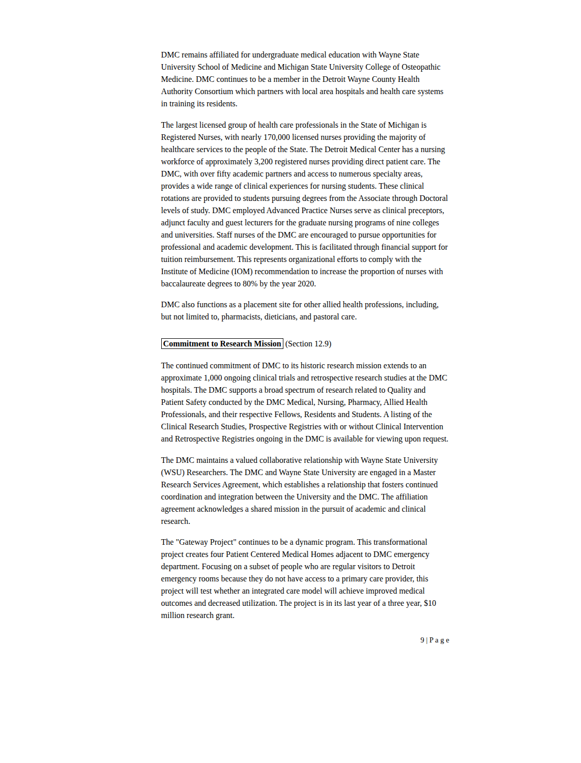DMC remains affiliated for undergraduate medical education with Wayne State University School of Medicine and Michigan State University College of Osteopathic Medicine. DMC continues to be a member in the Detroit Wayne County Health Authority Consortium which partners with local area hospitals and health care systems in training its residents.
The largest licensed group of health care professionals in the State of Michigan is Registered Nurses, with nearly 170,000 licensed nurses providing the majority of healthcare services to the people of the State. The Detroit Medical Center has a nursing workforce of approximately 3,200 registered nurses providing direct patient care. The DMC, with over fifty academic partners and access to numerous specialty areas, provides a wide range of clinical experiences for nursing students. These clinical rotations are provided to students pursuing degrees from the Associate through Doctoral levels of study. DMC employed Advanced Practice Nurses serve as clinical preceptors, adjunct faculty and guest lecturers for the graduate nursing programs of nine colleges and universities. Staff nurses of the DMC are encouraged to pursue opportunities for professional and academic development. This is facilitated through financial support for tuition reimbursement. This represents organizational efforts to comply with the Institute of Medicine (IOM) recommendation to increase the proportion of nurses with baccalaureate degrees to 80% by the year 2020.
DMC also functions as a placement site for other allied health professions, including, but not limited to, pharmacists, dieticians, and pastoral care.
Commitment to Research Mission (Section 12.9)
The continued commitment of DMC to its historic research mission extends to an approximate 1,000 ongoing clinical trials and retrospective research studies at the DMC hospitals. The DMC supports a broad spectrum of research related to Quality and Patient Safety conducted by the DMC Medical, Nursing, Pharmacy, Allied Health Professionals, and their respective Fellows, Residents and Students. A listing of the Clinical Research Studies, Prospective Registries with or without Clinical Intervention and Retrospective Registries ongoing in the DMC is available for viewing upon request.
The DMC maintains a valued collaborative relationship with Wayne State University (WSU) Researchers. The DMC and Wayne State University are engaged in a Master Research Services Agreement, which establishes a relationship that fosters continued coordination and integration between the University and the DMC. The affiliation agreement acknowledges a shared mission in the pursuit of academic and clinical research.
The "Gateway Project" continues to be a dynamic program. This transformational project creates four Patient Centered Medical Homes adjacent to DMC emergency department. Focusing on a subset of people who are regular visitors to Detroit emergency rooms because they do not have access to a primary care provider, this project will test whether an integrated care model will achieve improved medical outcomes and decreased utilization. The project is in its last year of a three year, $10 million research grant.
9 | P a g e